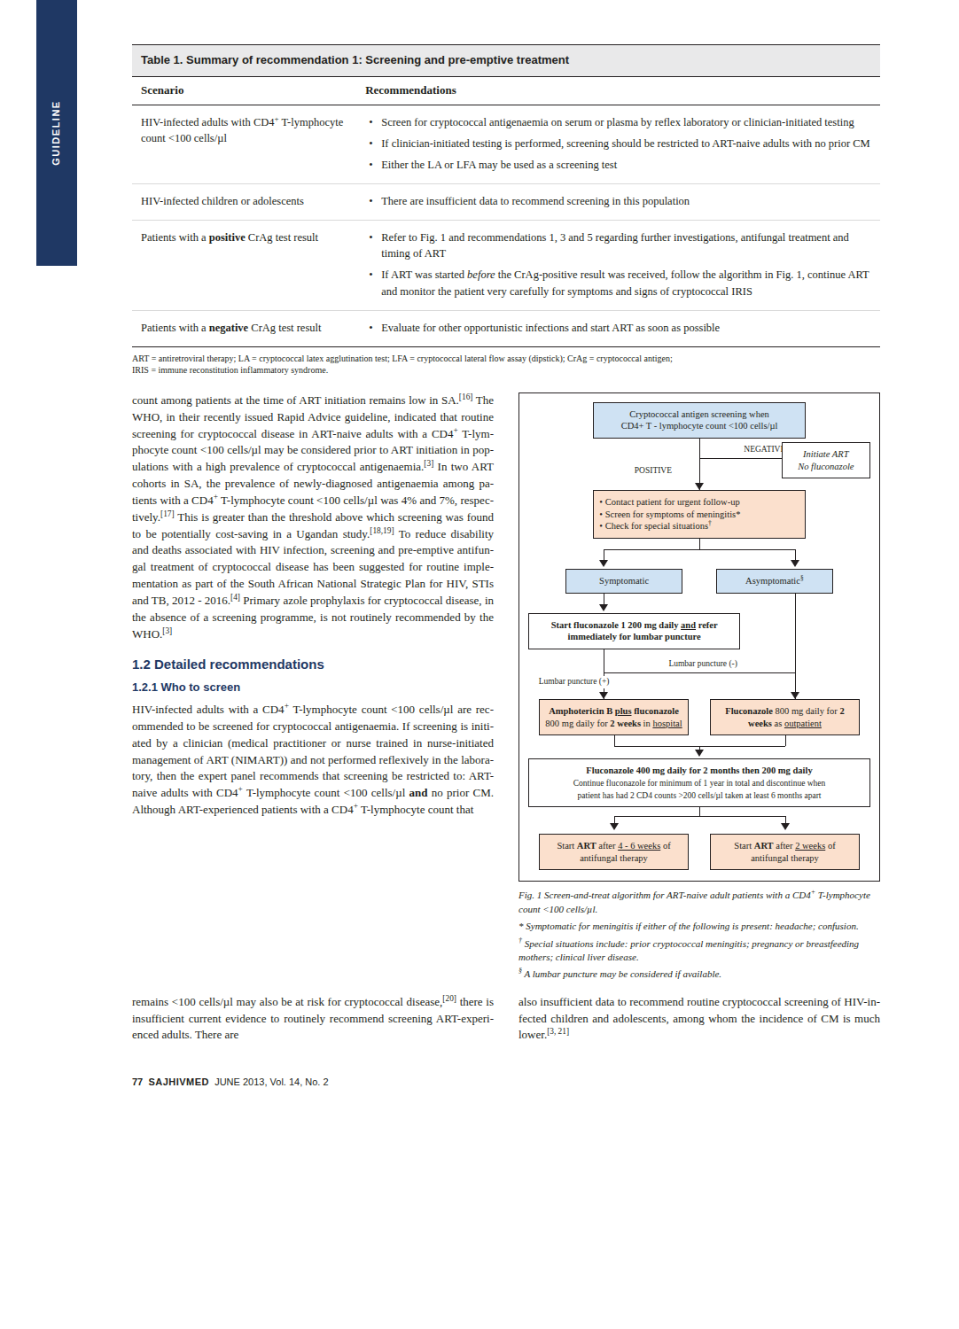GUIDELINE
Table 1. Summary of recommendation 1: Screening and pre-emptive treatment
| Scenario | Recommendations |
| --- | --- |
| HIV-infected adults with CD4 + T-lymphocyte count <100 cells/µl | Screen for cryptococcal antigenaemia on serum or plasma by reflex laboratory or clinician-initiated testing If clinician-initiated testing is performed, screening should be restricted to ART-naive adults with no prior CM Either the LA or LFA may be used as a screening test |
| HIV-infected children or adolescents | There are insufficient data to recommend screening in this population |
| Patients with a positive CrAg test result | Refer to Fig. 1 and recommendations 1, 3 and 5 regarding further investigations, antifungal treatment and timing of ART If ART was started before the CrAg-positive result was received, follow the algorithm in Fig. 1, continue ART and monitor the patient very carefully for symptoms and signs of cryptococcal IRIS |
| Patients with a negative CrAg test result | Evaluate for other opportunistic infections and start ART as soon as possible |
ART = antiretroviral therapy; LA = cryptococcal latex agglutination test; LFA = cryptococcal lateral flow assay (dipstick); CrAg = cryptococcal antigen;
IRIS = immune reconstitution inflammatory syndrome.
count among patients at the time of ART initiation remains low in SA.[16] The WHO, in their recently issued Rapid Advice guideline, indicated that routine screening for cryptococcal disease in ART-naive adults with a CD4+ T-lymphocyte count <100 cells/µl may be considered prior to ART initiation in populations with a high prevalence of cryptococcal antigenaemia.[3] In two ART cohorts in SA, the prevalence of newly-diagnosed antigenaemia among patients with a CD4+ T-lymphocyte count <100 cells/µl was 4% and 7%, respectively.[17] This is greater than the threshold above which screening was found to be potentially cost-saving in a Ugandan study.[18,19] To reduce disability and deaths associated with HIV infection, screening and pre-emptive antifungal treatment of cryptococcal disease has been suggested for routine implementation as part of the South African National Strategic Plan for HIV, STIs and TB, 2012 - 2016.[4] Primary azole prophylaxis for cryptococcal disease, in the absence of a screening programme, is not routinely recommended by the WHO.[3]
1.2 Detailed recommendations
1.2.1 Who to screen
HIV-infected adults with a CD4+ T-lymphocyte count <100 cells/µl are recommended to be screened for cryptococcal antigenaemia. If screening is initiated by a clinician (medical practitioner or nurse trained in nurse-initiated management of ART (NIMART)) and not performed reflexively in the laboratory, then the expert panel recommends that screening be restricted to: ART-naive adults with CD4+ T-lymphocyte count <100 cells/µl and no prior CM. Although ART-experienced patients with a CD4+ T-lymphocyte count that
Cryptococcal antigen screening when
CD4+ T - lymphocyte count <100 cells/µl
POSITIVE
NEGATIVE
Initiate ART
No fluconazole
• Contact patient for urgent follow-up
• Screen for symptoms of meningitis*
• Check for special situations†
Symptomatic
Asymptomatic§
Start fluconazole 1 200 mg daily and refer immediately for lumbar puncture
Lumbar puncture (+)
Lumbar puncture (-)
Amphotericin B plus fluconazole
800 mg daily for 2 weeks in hospital
Fluconazole 800 mg daily for 2 weeks as outpatient
Fluconazole 400 mg daily for 2 months then 200 mg daily
Continue fluconazole for minimum of 1 year in total and discontinue when
patient has had 2 CD4 counts >200 cells/µl taken at least 6 months apart
Start ART after 4 - 6 weeks of antifungal therapy
Start ART after 2 weeks of antifungal therapy
Fig. 1 Screen-and-treat algorithm for ART-naive adult patients with a CD4+ T-lymphocyte count <100 cells/µl. * Symptomatic for meningitis if either of the following is present: headache; confusion. † Special situations include: prior cryptococcal meningitis; pregnancy or breastfeeding mothers; clinical liver disease. § A lumbar puncture may be considered if available.
remains <100 cells/µl may also be at risk for cryptococcal disease,[20] there is insufficient current evidence to routinely recommend screening ART-experienced adults. There are
also insufficient data to recommend routine cryptococcal screening of HIV-infected children and adolescents, among whom the incidence of CM is much lower.[3, 21]
77 SAJHIVMED JUNE 2013, Vol. 14, No. 2